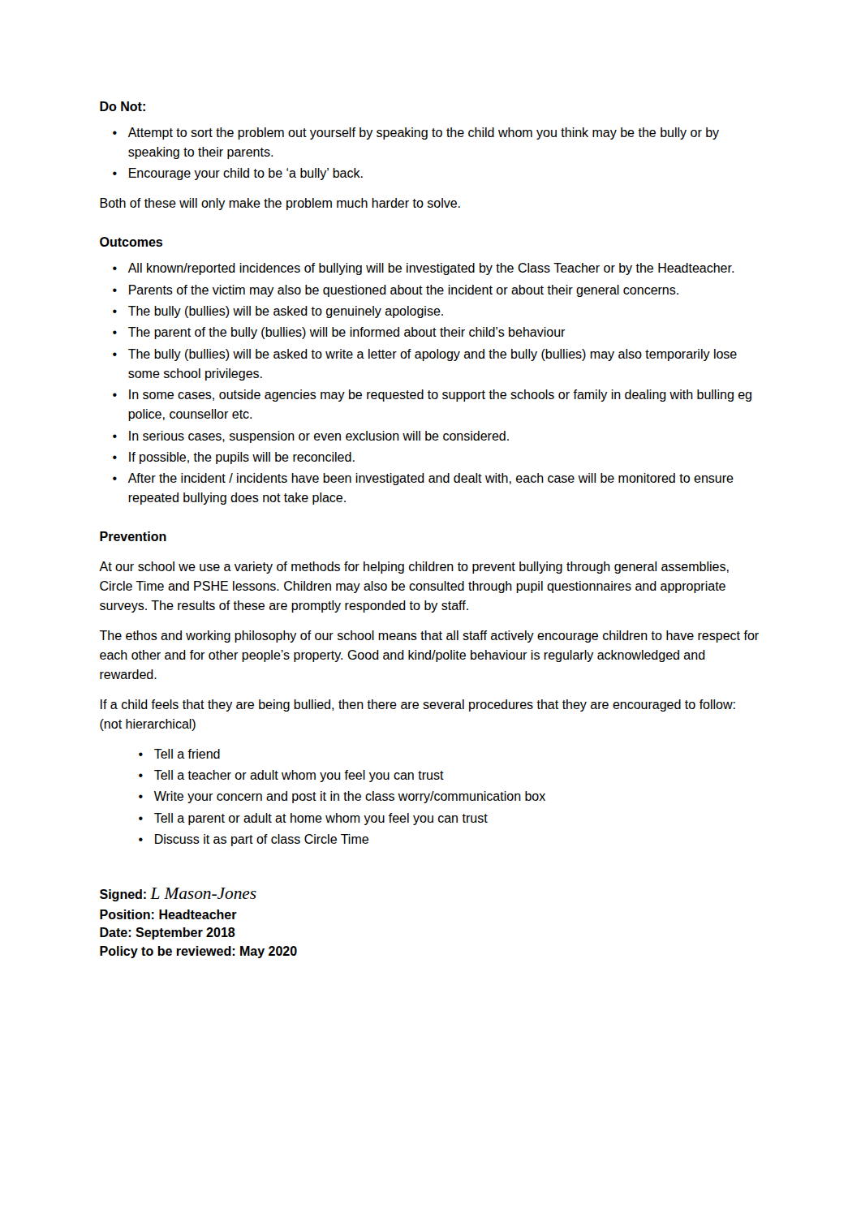Do Not:
Attempt to sort the problem out yourself by speaking to the child whom you think may be the bully or by speaking to their parents.
Encourage your child to be ‘a bully’ back.
Both of these will only make the problem much harder to solve.
Outcomes
All known/reported incidences of bullying will be investigated by the Class Teacher or by the Headteacher.
Parents of the victim may also be questioned about the incident or about their general concerns.
The bully (bullies) will be asked to genuinely apologise.
The parent of the bully (bullies) will be informed about their child’s behaviour
The bully (bullies) will be asked to write a letter of apology and the bully (bullies) may also temporarily lose some school privileges.
In some cases, outside agencies may be requested to support the schools or family in dealing with bulling eg police, counsellor etc.
In serious cases, suspension or even exclusion will be considered.
If possible, the pupils will be reconciled.
After the incident / incidents have been investigated and dealt with, each case will be monitored to ensure repeated bullying does not take place.
Prevention
At our school we use a variety of methods for helping children to prevent bullying through general assemblies, Circle Time and PSHE lessons. Children may also be consulted through pupil questionnaires and appropriate surveys. The results of these are promptly responded to by staff.
The ethos and working philosophy of our school means that all staff actively encourage children to have respect for each other and for other people’s property. Good and kind/polite behaviour is regularly acknowledged and rewarded.
If a child feels that they are being bullied, then there are several procedures that they are encouraged to follow: (not hierarchical)
Tell a friend
Tell a teacher or adult whom you feel you can trust
Write your concern and post it in the class worry/communication box
Tell a parent or adult at home whom you feel you can trust
Discuss it as part of class Circle Time
Signed: L Mason-Jones
Position: Headteacher
Date: September 2018
Policy to be reviewed: May 2020